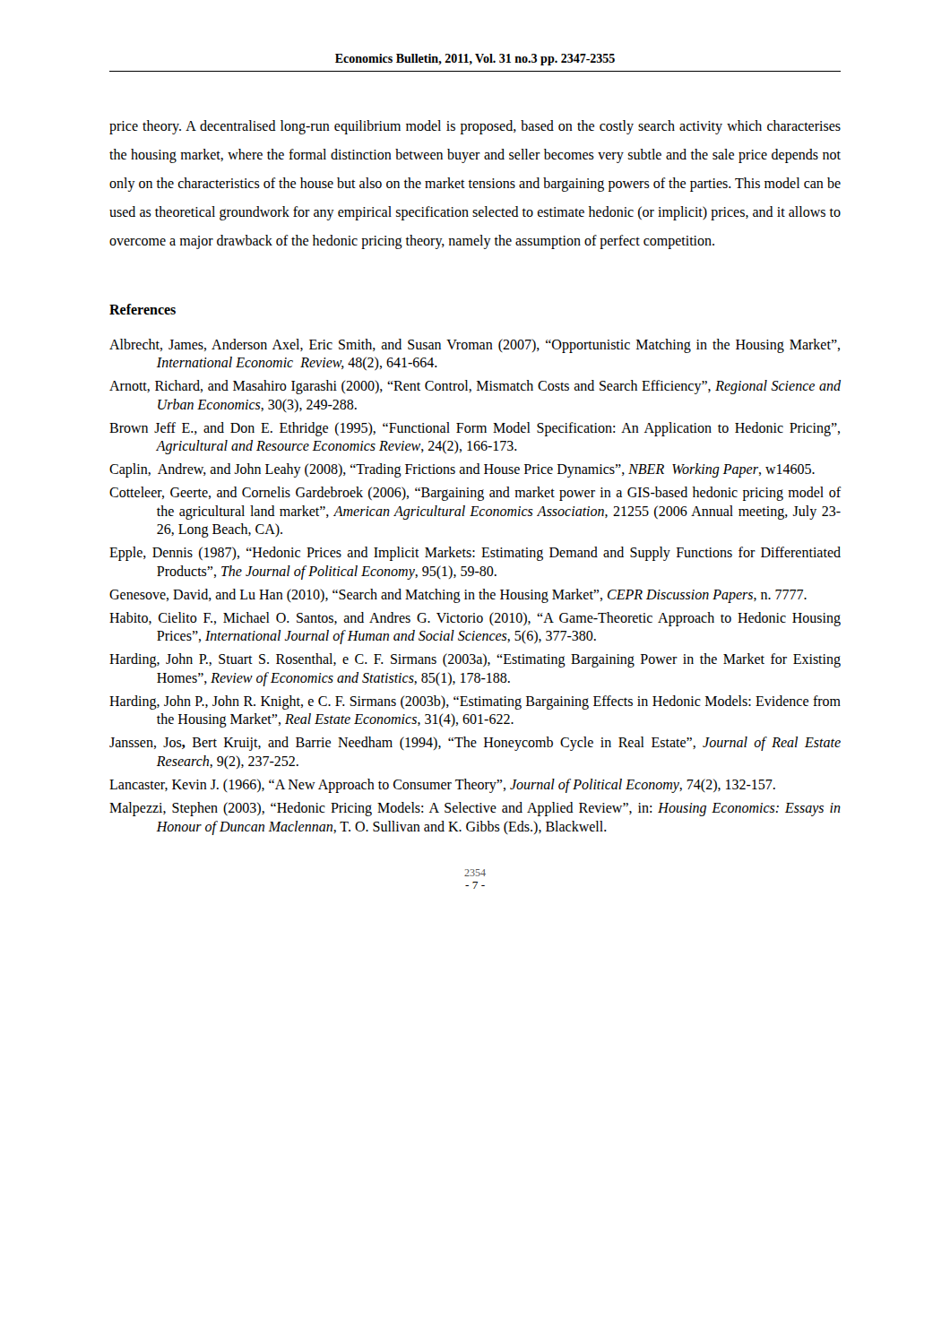Economics Bulletin, 2011, Vol. 31 no.3 pp. 2347-2355
price theory. A decentralised long-run equilibrium model is proposed, based on the costly search activity which characterises the housing market, where the formal distinction between buyer and seller becomes very subtle and the sale price depends not only on the characteristics of the house but also on the market tensions and bargaining powers of the parties. This model can be used as theoretical groundwork for any empirical specification selected to estimate hedonic (or implicit) prices, and it allows to overcome a major drawback of the hedonic pricing theory, namely the assumption of perfect competition.
References
Albrecht, James, Anderson Axel, Eric Smith, and Susan Vroman (2007), “Opportunistic Matching in the Housing Market”, International Economic Review, 48(2), 641-664.
Arnott, Richard, and Masahiro Igarashi (2000), “Rent Control, Mismatch Costs and Search Efficiency”, Regional Science and Urban Economics, 30(3), 249-288.
Brown Jeff E., and Don E. Ethridge (1995), “Functional Form Model Specification: An Application to Hedonic Pricing”, Agricultural and Resource Economics Review, 24(2), 166-173.
Caplin, Andrew, and John Leahy (2008), “Trading Frictions and House Price Dynamics”, NBER Working Paper, w14605.
Cotteleer, Geerte, and Cornelis Gardebroek (2006), “Bargaining and market power in a GIS-based hedonic pricing model of the agricultural land market”, American Agricultural Economics Association, 21255 (2006 Annual meeting, July 23-26, Long Beach, CA).
Epple, Dennis (1987), “Hedonic Prices and Implicit Markets: Estimating Demand and Supply Functions for Differentiated Products”, The Journal of Political Economy, 95(1), 59-80.
Genesove, David, and Lu Han (2010), “Search and Matching in the Housing Market”, CEPR Discussion Papers, n. 7777.
Habito, Cielito F., Michael O. Santos, and Andres G. Victorio (2010), “A Game-Theoretic Approach to Hedonic Housing Prices”, International Journal of Human and Social Sciences, 5(6), 377-380.
Harding, John P., Stuart S. Rosenthal, e C. F. Sirmans (2003a), “Estimating Bargaining Power in the Market for Existing Homes”, Review of Economics and Statistics, 85(1), 178-188.
Harding, John P., John R. Knight, e C. F. Sirmans (2003b), “Estimating Bargaining Effects in Hedonic Models: Evidence from the Housing Market”, Real Estate Economics, 31(4), 601-622.
Janssen, Jos, Bert Kruijt, and Barrie Needham (1994), “The Honeycomb Cycle in Real Estate”, Journal of Real Estate Research, 9(2), 237-252.
Lancaster, Kevin J. (1966), “A New Approach to Consumer Theory”, Journal of Political Economy, 74(2), 132-157.
Malpezzi, Stephen (2003), “Hedonic Pricing Models: A Selective and Applied Review”, in: Housing Economics: Essays in Honour of Duncan Maclennan, T. O. Sullivan and K. Gibbs (Eds.), Blackwell.
2354
- 7 -